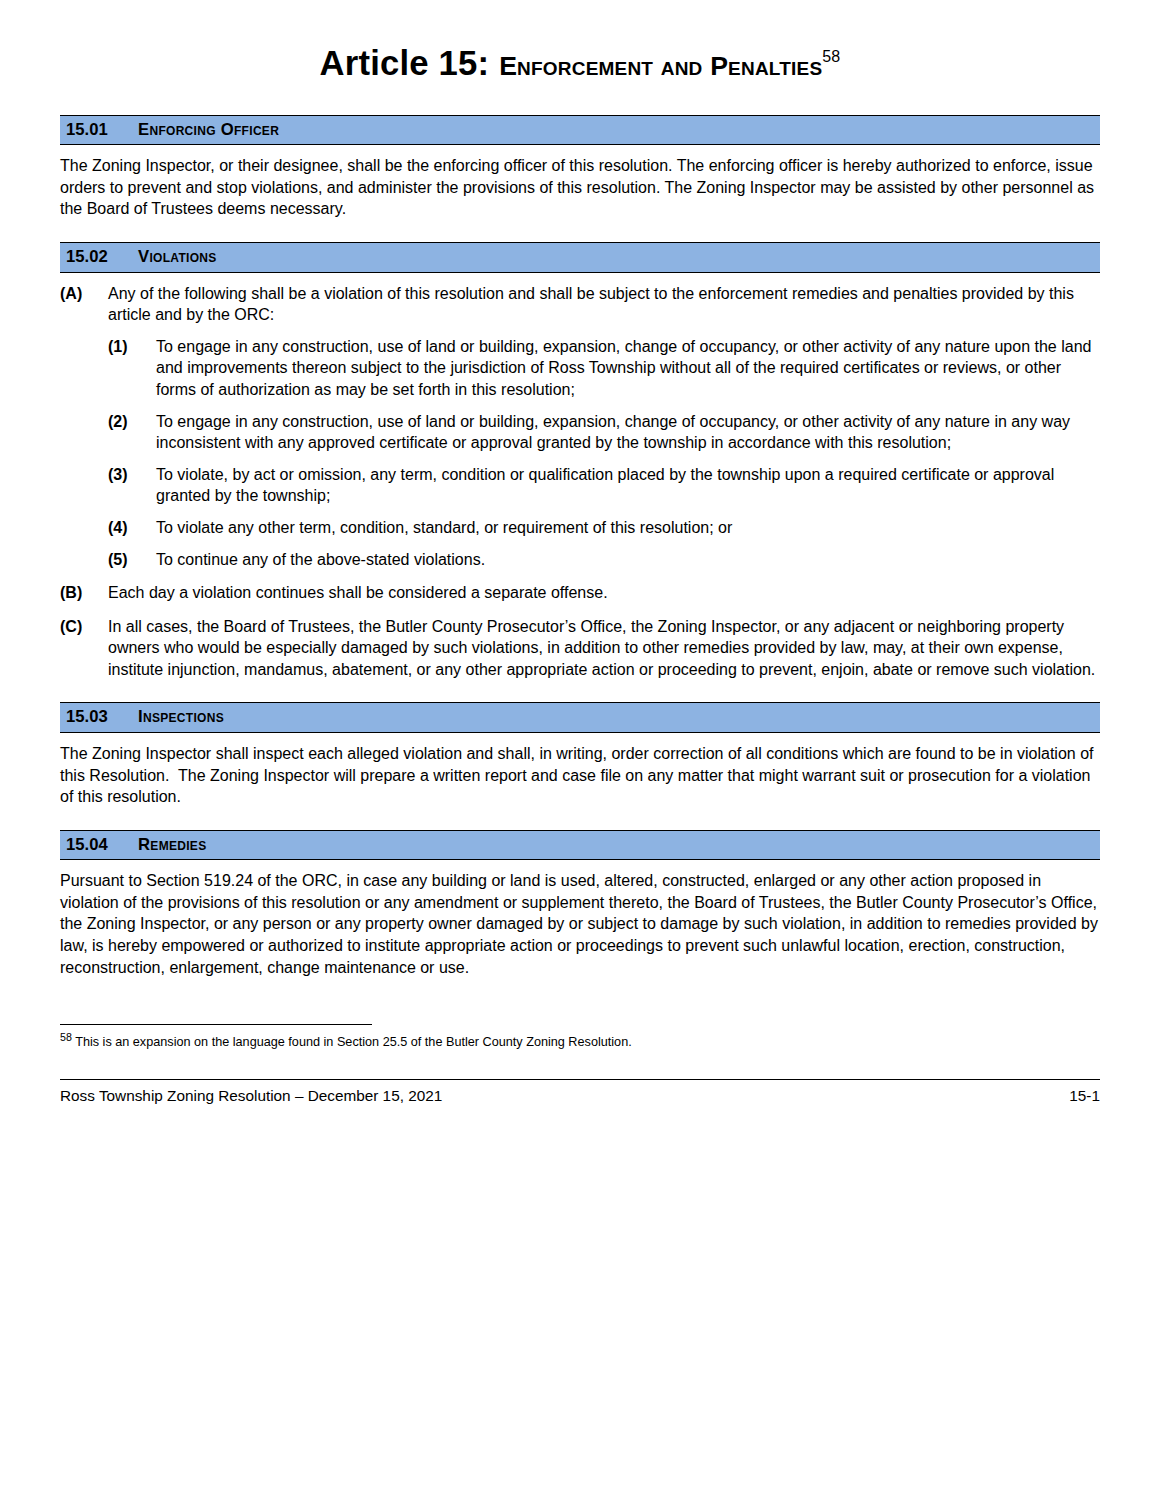Article 15: Enforcement and Penalties58
15.01 Enforcing Officer
The Zoning Inspector, or their designee, shall be the enforcing officer of this resolution. The enforcing officer is hereby authorized to enforce, issue orders to prevent and stop violations, and administer the provisions of this resolution. The Zoning Inspector may be assisted by other personnel as the Board of Trustees deems necessary.
15.02 Violations
(A) Any of the following shall be a violation of this resolution and shall be subject to the enforcement remedies and penalties provided by this article and by the ORC:
(1) To engage in any construction, use of land or building, expansion, change of occupancy, or other activity of any nature upon the land and improvements thereon subject to the jurisdiction of Ross Township without all of the required certificates or reviews, or other forms of authorization as may be set forth in this resolution;
(2) To engage in any construction, use of land or building, expansion, change of occupancy, or other activity of any nature in any way inconsistent with any approved certificate or approval granted by the township in accordance with this resolution;
(3) To violate, by act or omission, any term, condition or qualification placed by the township upon a required certificate or approval granted by the township;
(4) To violate any other term, condition, standard, or requirement of this resolution; or
(5) To continue any of the above-stated violations.
(B) Each day a violation continues shall be considered a separate offense.
(C) In all cases, the Board of Trustees, the Butler County Prosecutor’s Office, the Zoning Inspector, or any adjacent or neighboring property owners who would be especially damaged by such violations, in addition to other remedies provided by law, may, at their own expense, institute injunction, mandamus, abatement, or any other appropriate action or proceeding to prevent, enjoin, abate or remove such violation.
15.03 Inspections
The Zoning Inspector shall inspect each alleged violation and shall, in writing, order correction of all conditions which are found to be in violation of this Resolution. The Zoning Inspector will prepare a written report and case file on any matter that might warrant suit or prosecution for a violation of this resolution.
15.04 Remedies
Pursuant to Section 519.24 of the ORC, in case any building or land is used, altered, constructed, enlarged or any other action proposed in violation of the provisions of this resolution or any amendment or supplement thereto, the Board of Trustees, the Butler County Prosecutor’s Office, the Zoning Inspector, or any person or any property owner damaged by or subject to damage by such violation, in addition to remedies provided by law, is hereby empowered or authorized to institute appropriate action or proceedings to prevent such unlawful location, erection, construction, reconstruction, enlargement, change maintenance or use.
58 This is an expansion on the language found in Section 25.5 of the Butler County Zoning Resolution.
Ross Township Zoning Resolution – December 15, 2021 15-1